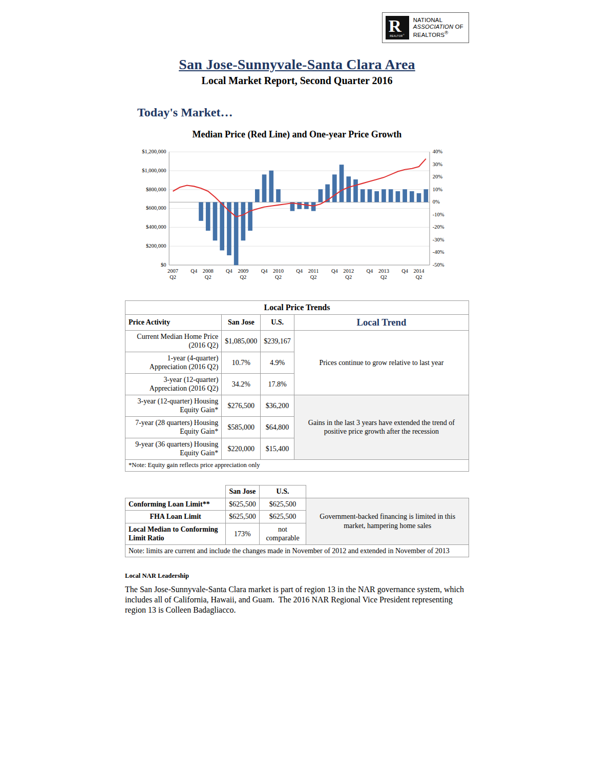R
REALTOR®
National
Association of
Realtors®
San Jose-Sunnyvale-Santa Clara Area
Local Market Report, Second Quarter 2016
Today's Market…
Median Price (Red Line) and One-year Price Growth
$1,200,000 $1,000,000 $800,000 $600,000 $400,000 $200,000 $0 40% 30% 20% 10% 0% -10% -20% -30% -40% -50% 2007 Q2 Q4 2008 Q2 Q4 2009 Q2 Q4 2010 Q2 Q4 2011 Q2 Q4 2012 Q2 Q4 2013 Q2 Q4 2014 Q2
| Local Price Trends |
| Price Activity | San Jose | U.S. | Local Trend |
| Current Median Home Price (2016 Q2) | $1,085,000 | $239,167 | Prices continue to grow relative to last year |
| 1-year (4-quarter) Appreciation (2016 Q2) | 10.7% | 4.9% |
| 3-year (12-quarter) Appreciation (2016 Q2) | 34.2% | 17.8% |
| 3-year (12-quarter) Housing Equity Gain* | $276,500 | $36,200 | Gains in the last 3 years have extended the trend of positive price growth after the recession |
| 7-year (28 quarters) Housing Equity Gain* | $585,000 | $64,800 |
| 9-year (36 quarters) Housing Equity Gain* | $220,000 | $15,400 |
| *Note: Equity gain reflects price appreciation only |
| | San Jose | U.S. | |
| Conforming Loan Limit** | $625,500 | $625,500 | Government-backed financing is limited in this market, hampering home sales |
| FHA Loan Limit | $625,500 | $625,500 |
| Local Median to Conforming Limit Ratio | 173% | not comparable |
| Note: limits are current and include the changes made in November of 2012 and extended in November of 2013 |
Local NAR Leadership
The San Jose-Sunnyvale-Santa Clara market is part of region 13 in the NAR governance system, which includes all of California, Hawaii, and Guam. The 2016 NAR Regional Vice President representing region 13 is Colleen Badagliacco.